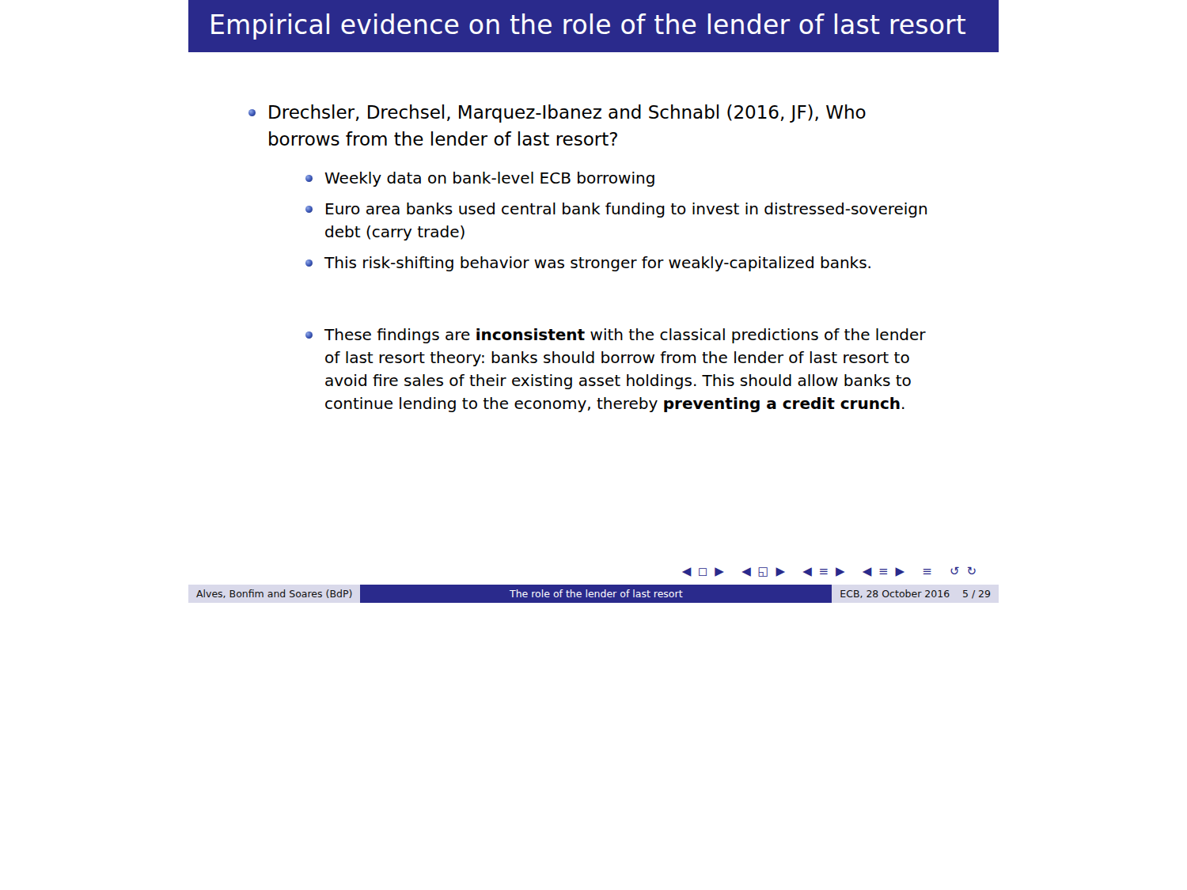Empirical evidence on the role of the lender of last resort
Drechsler, Drechsel, Marquez-Ibanez and Schnabl (2016, JF), Who borrows from the lender of last resort?
Weekly data on bank-level ECB borrowing
Euro area banks used central bank funding to invest in distressed-sovereign debt (carry trade)
This risk-shifting behavior was stronger for weakly-capitalized banks.
These findings are inconsistent with the classical predictions of the lender of last resort theory: banks should borrow from the lender of last resort to avoid fire sales of their existing asset holdings. This should allow banks to continue lending to the economy, thereby preventing a credit crunch.
◀ ◻ ▶ ◀ ◱ ▶ ◀ ≡ ▶ ◀ ≡ ▶ ≡ ↺ ↻
Alves, Bonfim and Soares (BdP)
The role of the lender of last resort
ECB, 28 October 2016 5 / 29